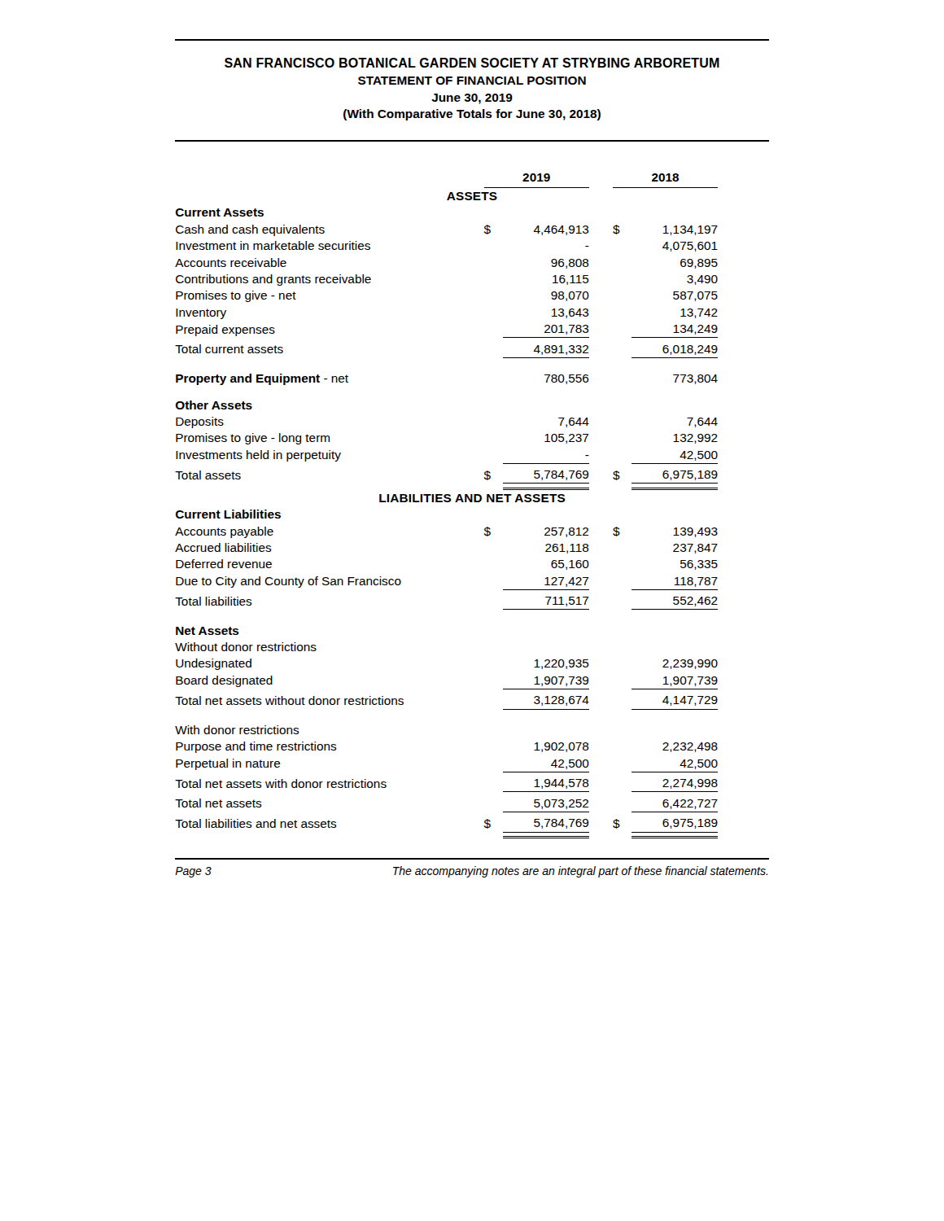SAN FRANCISCO BOTANICAL GARDEN SOCIETY AT STRYBING ARBORETUM
STATEMENT OF FINANCIAL POSITION
June 30, 2019
(With Comparative Totals for June 30, 2018)
| | 2019 | | 2018 | |
| ASSETS |
| Current Assets | | | | | | |
| Cash and cash equivalents | $ | 4,464,913 | | $ | 1,134,197 | |
| Investment in marketable securities | | - | | | 4,075,601 | |
| Accounts receivable | | 96,808 | | | 69,895 | |
| Contributions and grants receivable | | 16,115 | | | 3,490 | |
| Promises to give - net | | 98,070 | | | 587,075 | |
| Inventory | | 13,643 | | | 13,742 | |
| Prepaid expenses | | 201,783 | | | 134,249 | |
| Total current assets | | 4,891,332 | | | 6,018,249 | |
| Property and Equipment - net | | 780,556 | | | 773,804 | |
| Other Assets | | | | | | |
| Deposits | | 7,644 | | | 7,644 | |
| Promises to give - long term | | 105,237 | | | 132,992 | |
| Investments held in perpetuity | | - | | | 42,500 | |
| Total assets | $ | 5,784,769 | | $ | 6,975,189 | |
| LIABILITIES AND NET ASSETS |
| Current Liabilities | | | | | | |
| Accounts payable | $ | 257,812 | | $ | 139,493 | |
| Accrued liabilities | | 261,118 | | | 237,847 | |
| Deferred revenue | | 65,160 | | | 56,335 | |
| Due to City and County of San Francisco | | 127,427 | | | 118,787 | |
| Total liabilities | | 711,517 | | | 552,462 | |
| Net Assets | | | | | | |
| Without donor restrictions | | | | | | |
| Undesignated | | 1,220,935 | | | 2,239,990 | |
| Board designated | | 1,907,739 | | | 1,907,739 | |
| Total net assets without donor restrictions | | 3,128,674 | | | 4,147,729 | |
| With donor restrictions | | | | | | |
| Purpose and time restrictions | | 1,902,078 | | | 2,232,498 | |
| Perpetual in nature | | 42,500 | | | 42,500 | |
| Total net assets with donor restrictions | | 1,944,578 | | | 2,274,998 | |
| Total net assets | | 5,073,252 | | | 6,422,727 | |
| Total liabilities and net assets | $ | 5,784,769 | | $ | 6,975,189 | |
Page 3
The accompanying notes are an integral part of these financial statements.